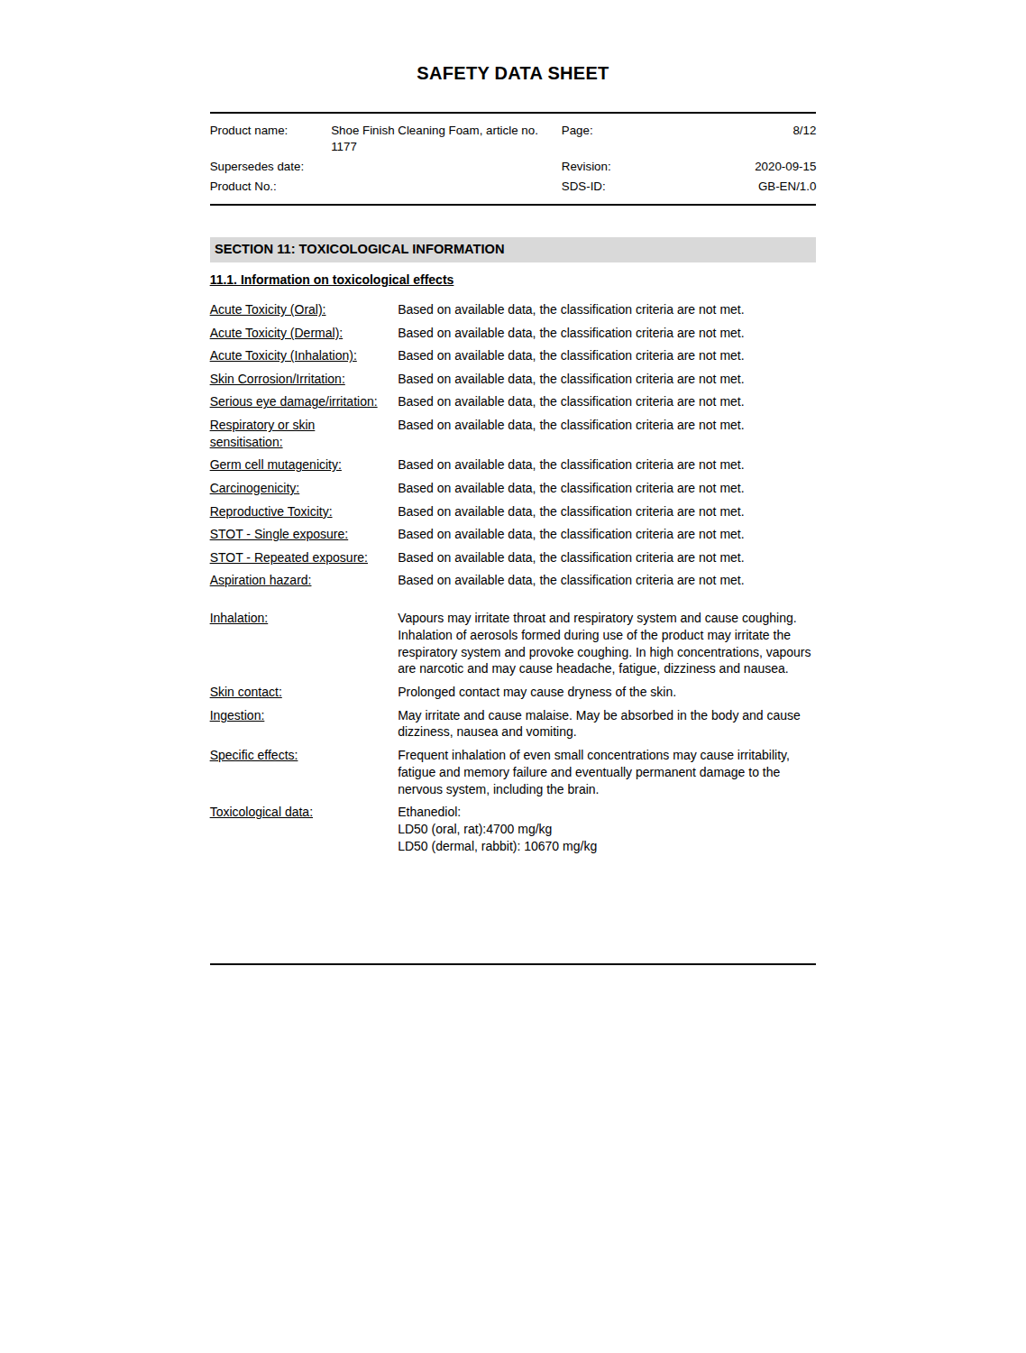SAFETY DATA SHEET
| Product name: | Shoe Finish Cleaning Foam, article no. 1177 | Page: | 8/12 |
| Supersedes date: | | Revision: | 2020-09-15 |
| Product No.: | | SDS-ID: | GB-EN/1.0 |
SECTION 11: TOXICOLOGICAL INFORMATION
11.1. Information on toxicological effects
| Acute Toxicity (Oral): | Based on available data, the classification criteria are not met. |
| Acute Toxicity (Dermal): | Based on available data, the classification criteria are not met. |
| Acute Toxicity (Inhalation): | Based on available data, the classification criteria are not met. |
| Skin Corrosion/Irritation: | Based on available data, the classification criteria are not met. |
| Serious eye damage/irritation: | Based on available data, the classification criteria are not met. |
| Respiratory or skin sensitisation: | Based on available data, the classification criteria are not met. |
| Germ cell mutagenicity: | Based on available data, the classification criteria are not met. |
| Carcinogenicity: | Based on available data, the classification criteria are not met. |
| Reproductive Toxicity: | Based on available data, the classification criteria are not met. |
| STOT - Single exposure: | Based on available data, the classification criteria are not met. |
| STOT - Repeated exposure: | Based on available data, the classification criteria are not met. |
| Aspiration hazard: | Based on available data, the classification criteria are not met. |
| Inhalation: | Vapours may irritate throat and respiratory system and cause coughing. Inhalation of aerosols formed during use of the product may irritate the respiratory system and provoke coughing. In high concentrations, vapours are narcotic and may cause headache, fatigue, dizziness and nausea. |
| Skin contact: | Prolonged contact may cause dryness of the skin. |
| Ingestion: | May irritate and cause malaise. May be absorbed in the body and cause dizziness, nausea and vomiting. |
| Specific effects: | Frequent inhalation of even small concentrations may cause irritability, fatigue and memory failure and eventually permanent damage to the nervous system, including the brain. |
| Toxicological data: | Ethanediol: LD50 (oral, rat):4700 mg/kg LD50 (dermal, rabbit): 10670 mg/kg |